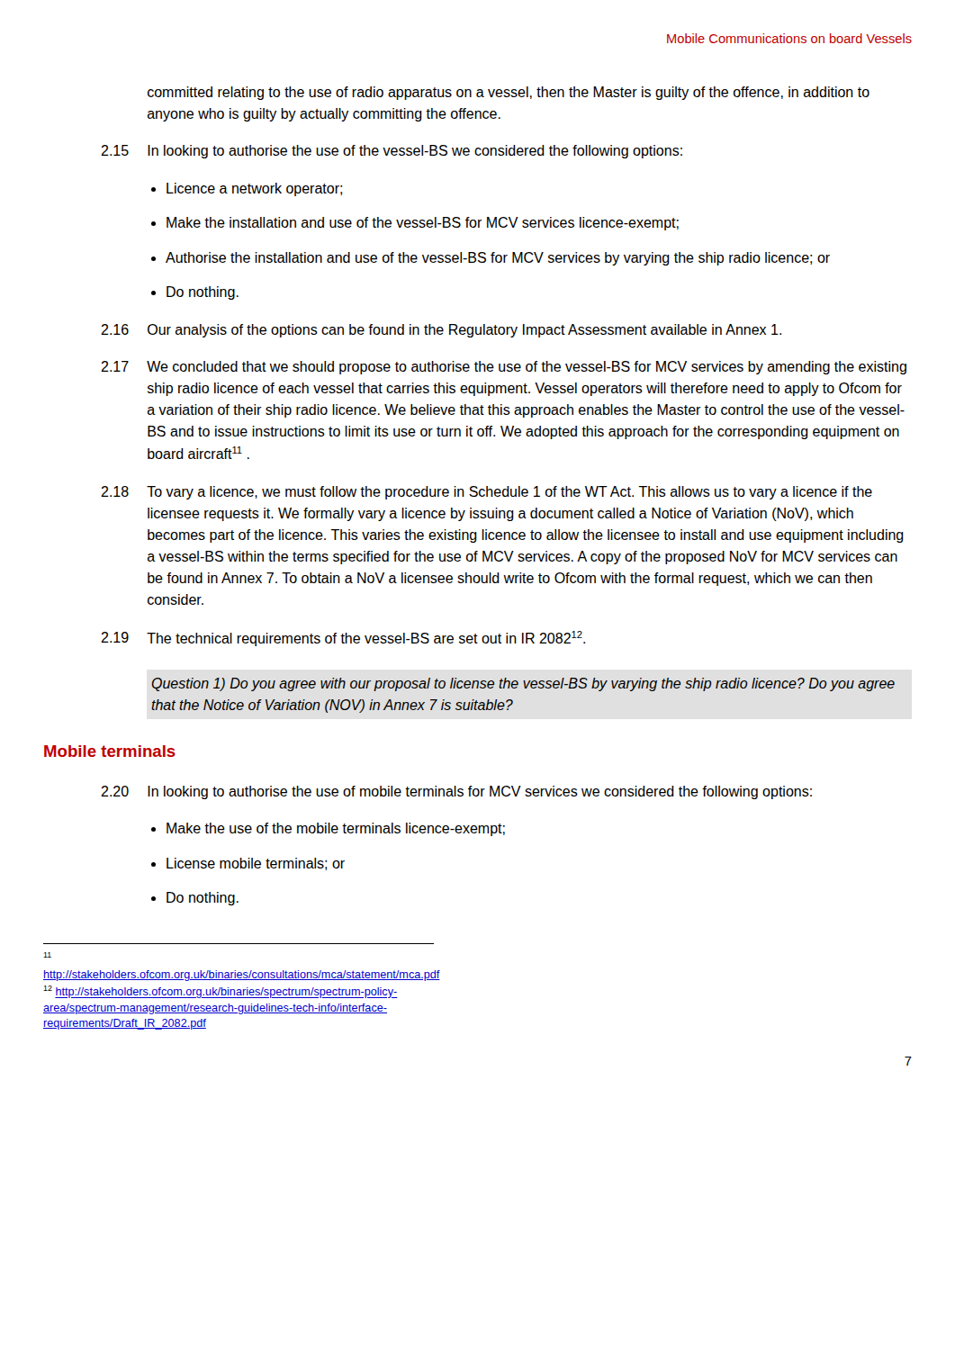Mobile Communications on board Vessels
committed relating to the use of radio apparatus on a vessel, then the Master is guilty of the offence, in addition to anyone who is guilty by actually committing the offence.
2.15
In looking to authorise the use of the vessel-BS we considered the following options:
Licence a network operator;
Make the installation and use of the vessel-BS for MCV services licence-exempt;
Authorise the installation and use of the vessel-BS for MCV services by varying the ship radio licence; or
Do nothing.
2.16
Our analysis of the options can be found in the Regulatory Impact Assessment available in Annex 1.
2.17
We concluded that we should propose to authorise the use of the vessel-BS for MCV services by amending the existing ship radio licence of each vessel that carries this equipment. Vessel operators will therefore need to apply to Ofcom for a variation of their ship radio licence. We believe that this approach enables the Master to control the use of the vessel-BS and to issue instructions to limit its use or turn it off. We adopted this approach for the corresponding equipment on board aircraft11 .
2.18
To vary a licence, we must follow the procedure in Schedule 1 of the WT Act. This allows us to vary a licence if the licensee requests it. We formally vary a licence by issuing a document called a Notice of Variation (NoV), which becomes part of the licence. This varies the existing licence to allow the licensee to install and use equipment including a vessel-BS within the terms specified for the use of MCV services. A copy of the proposed NoV for MCV services can be found in Annex 7. To obtain a NoV a licensee should write to Ofcom with the formal request, which we can then consider.
2.19
The technical requirements of the vessel-BS are set out in IR 208212.
Question 1) Do you agree with our proposal to license the vessel-BS by varying the ship radio licence? Do you agree that the Notice of Variation (NOV) in Annex 7 is suitable?
Mobile terminals
2.20
In looking to authorise the use of mobile terminals for MCV services we considered the following options:
Make the use of the mobile terminals licence-exempt;
License mobile terminals; or
Do nothing.
11 http://stakeholders.ofcom.org.uk/binaries/consultations/mca/statement/mca.pdf
12 http://stakeholders.ofcom.org.uk/binaries/spectrum/spectrum-policy-area/spectrum-management/research-guidelines-tech-info/interface-requirements/Draft_IR_2082.pdf
7